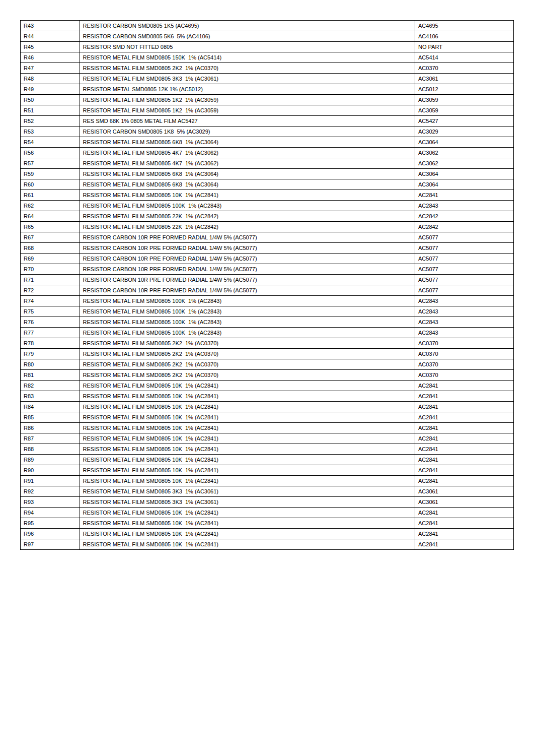| R43 | RESISTOR CARBON SMD0805 1K5 (AC4695) | AC4695 |
| R44 | RESISTOR CARBON SMD0805 5K6 5% (AC4106) | AC4106 |
| R45 | RESISTOR SMD NOT FITTED 0805 | NO PART |
| R46 | RESISTOR METAL FILM SMD0805 150K 1% (AC5414) | AC5414 |
| R47 | RESISTOR METAL FILM SMD0805 2K2 1% (AC0370) | AC0370 |
| R48 | RESISTOR METAL FILM SMD0805 3K3 1% (AC3061) | AC3061 |
| R49 | RESISTOR METAL SMD0805 12K 1% (AC5012) | AC5012 |
| R50 | RESISTOR METAL FILM SMD0805 1K2 1% (AC3059) | AC3059 |
| R51 | RESISTOR METAL FILM SMD0805 1K2 1% (AC3059) | AC3059 |
| R52 | RES SMD 68K 1% 0805 METAL FILM AC5427 | AC5427 |
| R53 | RESISTOR CARBON SMD0805 1K8 5% (AC3029) | AC3029 |
| R54 | RESISTOR METAL FILM SMD0805 6K8 1% (AC3064) | AC3064 |
| R56 | RESISTOR METAL FILM SMD0805 4K7 1% (AC3062) | AC3062 |
| R57 | RESISTOR METAL FILM SMD0805 4K7 1% (AC3062) | AC3062 |
| R59 | RESISTOR METAL FILM SMD0805 6K8 1% (AC3064) | AC3064 |
| R60 | RESISTOR METAL FILM SMD0805 6K8 1% (AC3064) | AC3064 |
| R61 | RESISTOR METAL FILM SMD0805 10K 1% (AC2841) | AC2841 |
| R62 | RESISTOR METAL FILM SMD0805 100K 1% (AC2843) | AC2843 |
| R64 | RESISTOR METAL FILM SMD0805 22K 1% (AC2842) | AC2842 |
| R65 | RESISTOR METAL FILM SMD0805 22K 1% (AC2842) | AC2842 |
| R67 | RESISTOR CARBON 10R PRE FORMED RADIAL 1/4W 5% (AC5077) | AC5077 |
| R68 | RESISTOR CARBON 10R PRE FORMED RADIAL 1/4W 5% (AC5077) | AC5077 |
| R69 | RESISTOR CARBON 10R PRE FORMED RADIAL 1/4W 5% (AC5077) | AC5077 |
| R70 | RESISTOR CARBON 10R PRE FORMED RADIAL 1/4W 5% (AC5077) | AC5077 |
| R71 | RESISTOR CARBON 10R PRE FORMED RADIAL 1/4W 5% (AC5077) | AC5077 |
| R72 | RESISTOR CARBON 10R PRE FORMED RADIAL 1/4W 5% (AC5077) | AC5077 |
| R74 | RESISTOR METAL FILM SMD0805 100K 1% (AC2843) | AC2843 |
| R75 | RESISTOR METAL FILM SMD0805 100K 1% (AC2843) | AC2843 |
| R76 | RESISTOR METAL FILM SMD0805 100K 1% (AC2843) | AC2843 |
| R77 | RESISTOR METAL FILM SMD0805 100K 1% (AC2843) | AC2843 |
| R78 | RESISTOR METAL FILM SMD0805 2K2 1% (AC0370) | AC0370 |
| R79 | RESISTOR METAL FILM SMD0805 2K2 1% (AC0370) | AC0370 |
| R80 | RESISTOR METAL FILM SMD0805 2K2 1% (AC0370) | AC0370 |
| R81 | RESISTOR METAL FILM SMD0805 2K2 1% (AC0370) | AC0370 |
| R82 | RESISTOR METAL FILM SMD0805 10K 1% (AC2841) | AC2841 |
| R83 | RESISTOR METAL FILM SMD0805 10K 1% (AC2841) | AC2841 |
| R84 | RESISTOR METAL FILM SMD0805 10K 1% (AC2841) | AC2841 |
| R85 | RESISTOR METAL FILM SMD0805 10K 1% (AC2841) | AC2841 |
| R86 | RESISTOR METAL FILM SMD0805 10K 1% (AC2841) | AC2841 |
| R87 | RESISTOR METAL FILM SMD0805 10K 1% (AC2841) | AC2841 |
| R88 | RESISTOR METAL FILM SMD0805 10K 1% (AC2841) | AC2841 |
| R89 | RESISTOR METAL FILM SMD0805 10K 1% (AC2841) | AC2841 |
| R90 | RESISTOR METAL FILM SMD0805 10K 1% (AC2841) | AC2841 |
| R91 | RESISTOR METAL FILM SMD0805 10K 1% (AC2841) | AC2841 |
| R92 | RESISTOR METAL FILM SMD0805 3K3 1% (AC3061) | AC3061 |
| R93 | RESISTOR METAL FILM SMD0805 3K3 1% (AC3061) | AC3061 |
| R94 | RESISTOR METAL FILM SMD0805 10K 1% (AC2841) | AC2841 |
| R95 | RESISTOR METAL FILM SMD0805 10K 1% (AC2841) | AC2841 |
| R96 | RESISTOR METAL FILM SMD0805 10K 1% (AC2841) | AC2841 |
| R97 | RESISTOR METAL FILM SMD0805 10K 1% (AC2841) | AC2841 |